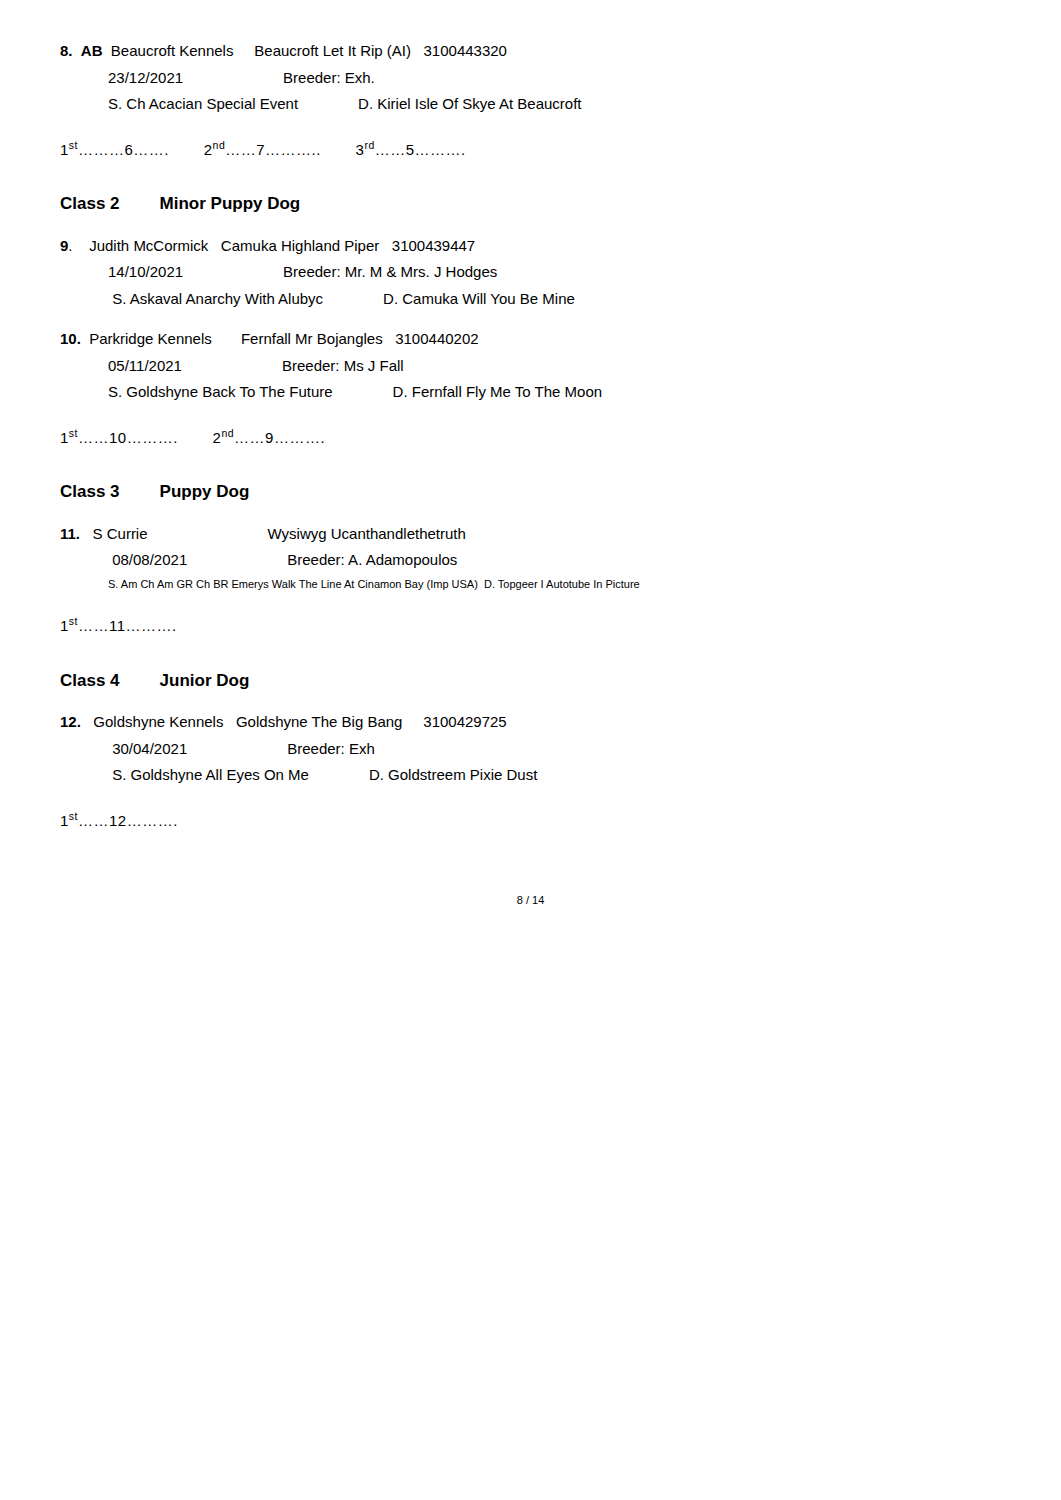8. AB Beaucroft Kennels Beaucroft Let It Rip (AI) 3100443320
23/12/2021Breeder: Exh.
S. Ch Acacian Special Event D. Kiriel Isle Of Skye At Beaucroft
1st………6……. 2nd……7……….. 3rd……5……….
Class 2Minor Puppy Dog
9. Judith McCormick Camuka Highland Piper 3100439447
14/10/2021Breeder: Mr. M & Mrs. J Hodges
S. Askaval Anarchy With Alubyc D. Camuka Will You Be Mine
10. Parkridge Kennels Fernfall Mr Bojangles 3100440202
05/11/2021Breeder: Ms J Fall
S. Goldshyne Back To The Future D. Fernfall Fly Me To The Moon
1st……10………. 2nd……9……….
Class 3Puppy Dog
11. S CurrieWysiwyg Ucanthandlethetruth
08/08/2021Breeder: A. Adamopoulos
S. Am Ch Am GR Ch BR Emerys Walk The Line At Cinamon Bay (Imp USA) D. Topgeer I Autotube In Picture
1st……11……….
Class 4Junior Dog
12. Goldshyne Kennels Goldshyne The Big Bang 3100429725
30/04/2021Breeder: Exh
S. Goldshyne All Eyes On Me D. Goldstreem Pixie Dust
1st……12……….
8 / 14